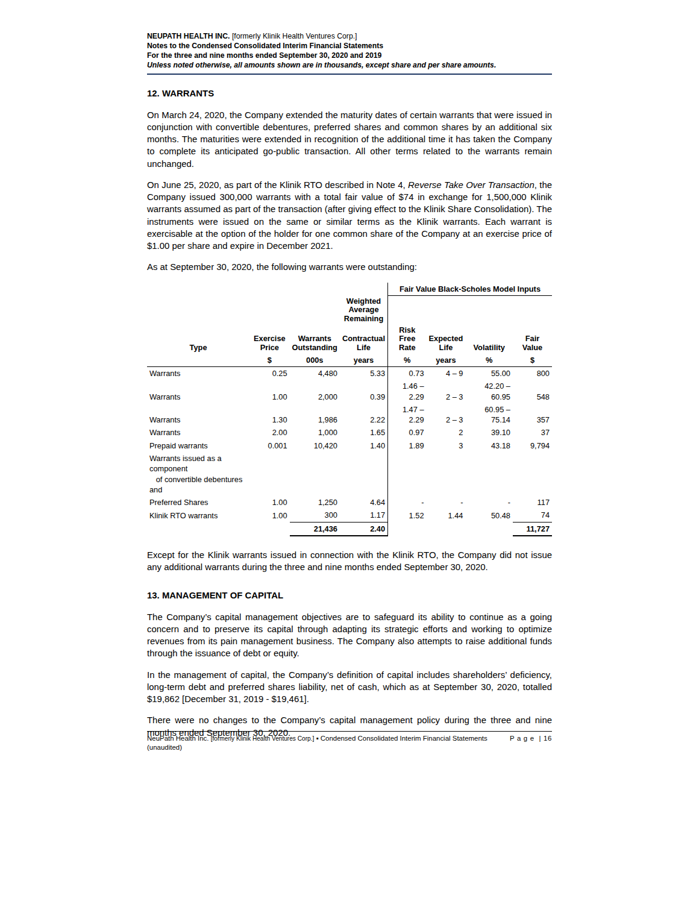NEUPATH HEALTH INC. [formerly Klinik Health Ventures Corp.]
Notes to the Condensed Consolidated Interim Financial Statements
For the three and nine months ended September 30, 2020 and 2019
Unless noted otherwise, all amounts shown are in thousands, except share and per share amounts.
12. WARRANTS
On March 24, 2020, the Company extended the maturity dates of certain warrants that were issued in conjunction with convertible debentures, preferred shares and common shares by an additional six months. The maturities were extended in recognition of the additional time it has taken the Company to complete its anticipated go-public transaction. All other terms related to the warrants remain unchanged.
On June 25, 2020, as part of the Klinik RTO described in Note 4, Reverse Take Over Transaction, the Company issued 300,000 warrants with a total fair value of $74 in exchange for 1,500,000 Klinik warrants assumed as part of the transaction (after giving effect to the Klinik Share Consolidation). The instruments were issued on the same or similar terms as the Klinik warrants. Each warrant is exercisable at the option of the holder for one common share of the Company at an exercise price of $1.00 per share and expire in December 2021.
As at September 30, 2020, the following warrants were outstanding:
| | Fair Value Black-Scholes Model Inputs |
| | | | Weighted Average Remaining | |
| Type | Exercise Price | Warrants Outstanding | Contractual Life | Risk Free Rate | Expected Life | Volatility | Fair Value |
| | $ | 000s | years | % | years | % | $ |
| Warrants | 0.25 | 4,480 | 5.33 | 0.73 | 4 – 9 | 55.00 | 800 |
| Warrants | 1.00 | 2,000 | 0.39 | 1.46 – 2.29 | 2 – 3 | 42.20 – 60.95 | 548 |
| Warrants | 1.30 | 1,986 | 2.22 | 1.47 – 2.29 | 2 – 3 | 60.95 – 75.14 | 357 |
| Warrants | 2.00 | 1,000 | 1.65 | 0.97 | 2 | 39.10 | 37 |
| Prepaid warrants | 0.001 | 10,420 | 1.40 | 1.89 | 3 | 43.18 | 9,794 |
| Warrants issued as a component of convertible debentures and | | | | | | | |
| Preferred Shares | 1.00 | 1,250 | 4.64 | - | - | - | 117 |
| Klinik RTO warrants | 1.00 | 300 | 1.17 | 1.52 | 1.44 | 50.48 | 74 |
| | | 21,436 | 2.40 | | | | 11,727 |
Except for the Klinik warrants issued in connection with the Klinik RTO, the Company did not issue any additional warrants during the three and nine months ended September 30, 2020.
13. MANAGEMENT OF CAPITAL
The Company’s capital management objectives are to safeguard its ability to continue as a going concern and to preserve its capital through adapting its strategic efforts and working to optimize revenues from its pain management business. The Company also attempts to raise additional funds through the issuance of debt or equity.
In the management of capital, the Company’s definition of capital includes shareholders’ deficiency, long-term debt and preferred shares liability, net of cash, which as at September 30, 2020, totalled $19,862 [December 31, 2019 - $19,461].
There were no changes to the Company’s capital management policy during the three and nine months ended September 30, 2020.
NeuPath Health Inc. [formerly Klinik Health Ventures Corp.] ▪ Condensed Consolidated Interim Financial Statements (unaudited)
P a g e | 16